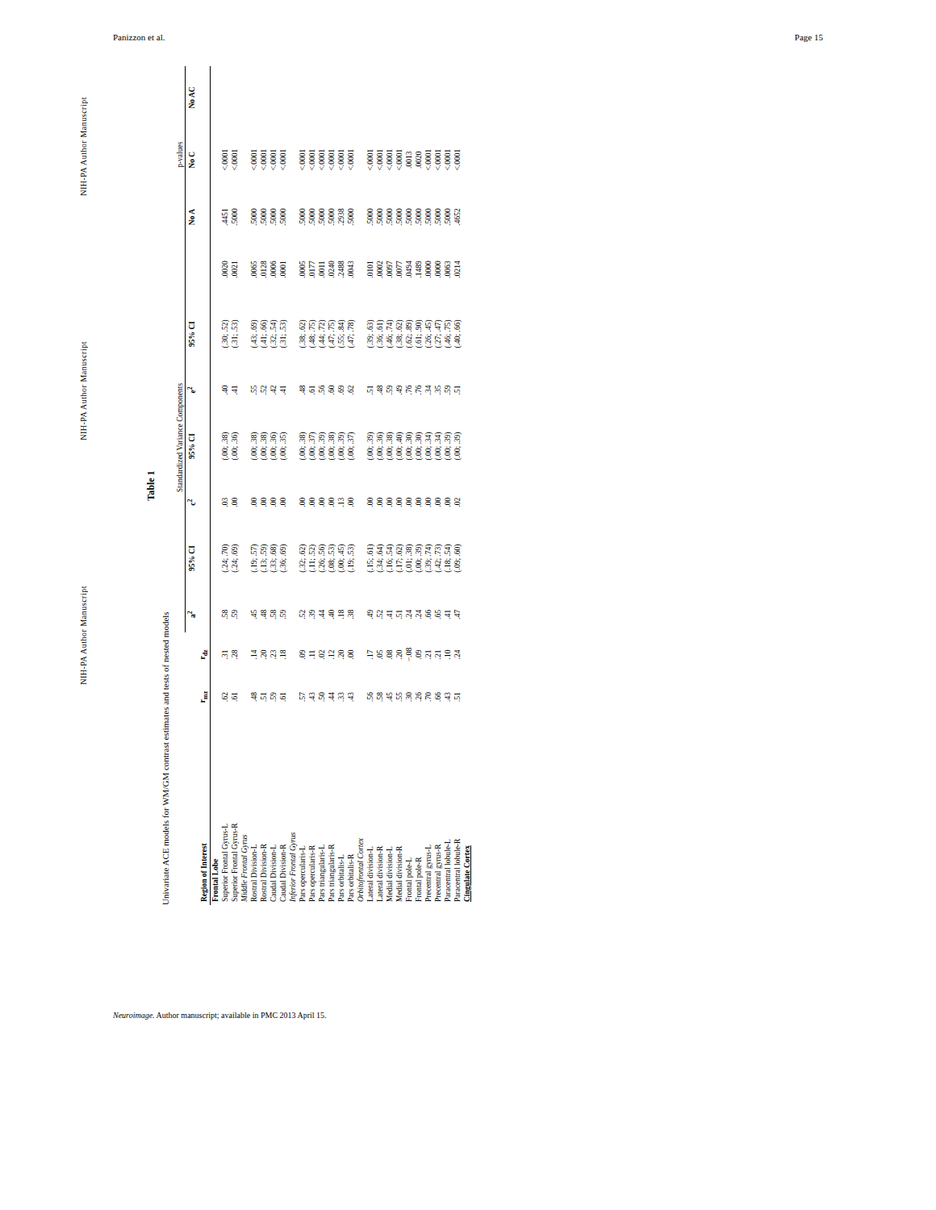NIH-PA Author Manuscript NIH-PA Author Manuscript NIH-PA Author Manuscript
Panizzon et al.
Page 15
Table 1
Univariate ACE models for WM/GM contrast estimates and tests of nested models
| | | | Standardized Variance Components | p-values |
| --- | --- | --- | --- | --- |
| a 2 | 95% CI | c 2 | 95% CI | e 2 | 95% CI | | No A | No C | No AC |
| Region of Interest | r mz | r dz | | | | | | | | | |
| Frontal Lobe |
| Superior Frontal Gyrus-L | .62 | .31 | .58 | (.24; .70) | .03 | (.00; .38) | .40 | (.30; .52) | .0020 | .4451 | <.0001 | |
| Superior Frontal Gyrus-R | .61 | .28 | .59 | (.24; .69) | .00 | (.00; .36) | .41 | (.31; .53) | .0021 | .5000 | <.0001 | |
| Middle Frontal Gyrus |
| Rostral Division-L | .48 | .14 | .45 | (.19; .57) | .00 | (.00; .38) | .55 | (.43; .69) | .0065 | .5000 | <.0001 | |
| Rostral Division-R | .51 | .20 | .48 | (.13; .59) | .00 | (.00; .38) | .52 | (.41; .66) | .0128 | .5000 | <.0001 | |
| Caudal Division-L | .59 | .23 | .58 | (.33; .68) | .00 | (.00; .36) | .42 | (.32; .54) | .0006 | .5000 | <.0001 | |
| Caudal Division-R | .61 | .18 | .59 | (.36; .69) | .00 | (.00; .35) | .41 | (.31; .53) | .0001 | .5000 | <.0001 | |
| Inferior Frontal Gyrus |
| Pars opercularis-L | .57 | .09 | .52 | (.32; .62) | .00 | (.00; .38) | .48 | (.38; .62) | .0005 | .5000 | <.0001 | |
| Pars opercularis-R | .43 | .11 | .39 | (.11; .52) | .00 | (.00; .37) | .61 | (.48; .75) | .0177 | .5000 | <.0001 | |
| Pars triangularis-L | .50 | .02 | .44 | (.26; .56) | .00 | (.00; .39) | .56 | (.44; .72) | .0011 | .5000 | <.0001 | |
| Pars triangularis-R | .44 | .12 | .40 | (.08; .53) | .00 | (.00; .38) | .60 | (.47; .75) | .0240 | .5000 | <.0001 | |
| Pars orbitalis-L | .33 | .20 | .18 | (.00; .45) | .13 | (.00; .39) | .69 | (.55; .84) | .2488 | .2938 | <.0001 | |
| Pars orbitalis-R | .43 | .00 | .38 | (.19; .53) | .00 | (.00; .37) | .62 | (.47; .78) | .0043 | .5000 | <.0001 | |
| Orbitofrontal Cortex |
| Lateral division-L | .56 | .17 | .49 | (.15; .61) | .00 | (.00; .39) | .51 | (.39; .63) | .0101 | .5000 | <.0001 | |
| Lateral division-R | .58 | .05 | .52 | (.34; .64) | .00 | (.00; .36) | .48 | (.36; .61) | .0002 | .5000 | <.0001 | |
| Medial division-L | .45 | .08 | .41 | (.16; .54) | .00 | (.00; .38) | .59 | (.46; .74) | .0097 | .5000 | <.0001 | |
| Medial division-R | .55 | .20 | .51 | (.17; .62) | .00 | (.00; .40) | .49 | (.38; .62) | .0077 | .5000 | <.0001 | |
| Frontal pole-L | .30 | −.08 | .24 | (.01; .38) | .00 | (.00; .30) | .76 | (.62; .89) | .0494 | .5000 | .0013 | |
| Frontal pole-R | .26 | .09 | .24 | (.00; .39) | .00 | (.00; .30) | .76 | (.61; .90) | .1489 | .5000 | .0020 | |
| Precentral gyrus-L | .70 | .21 | .66 | (.39; .74) | .00 | (.00; .34) | .34 | (.26; .45) | .0000 | .5000 | <.0001 | |
| Precentral gyrus-R | .66 | .21 | .65 | (.42; .73) | .00 | (.00; .34) | .35 | (.27; .47) | .0000 | .5000 | <.0001 | |
| Paracentral lobule-L | .43 | .10 | .41 | (.18; .54) | .00 | (.00; .39) | .59 | (.46; .75) | .0063 | .5000 | <.0001 | |
| Paracentral lobule-R | .51 | .24 | .47 | (.09; .60) | .02 | (.00; .39) | .51 | (.40; .66) | .0214 | .4652 | <.0001 | |
| Cingulate Cortex |
Neuroimage. Author manuscript; available in PMC 2013 April 15.